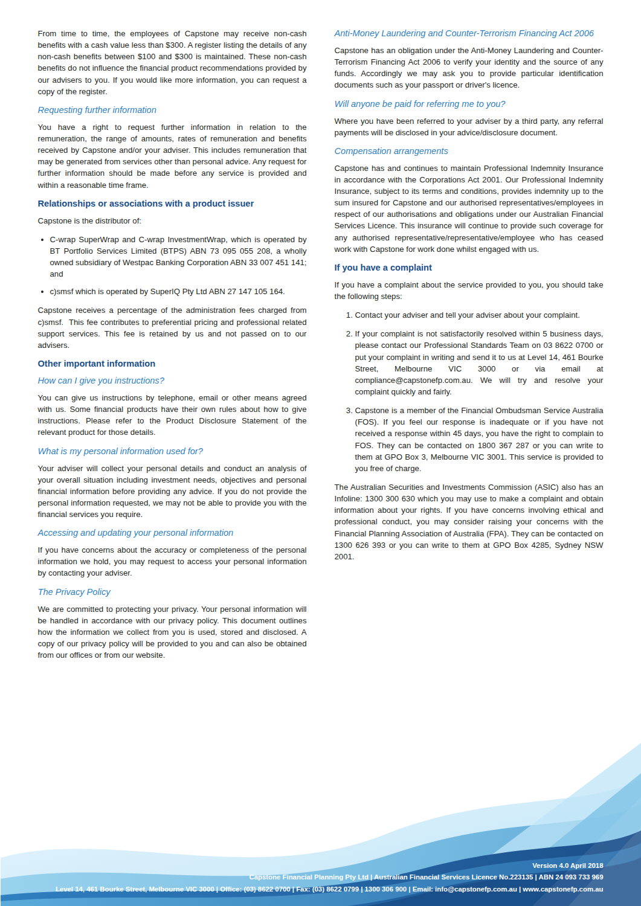From time to time, the employees of Capstone may receive non-cash benefits with a cash value less than $300. A register listing the details of any non-cash benefits between $100 and $300 is maintained. These non-cash benefits do not influence the financial product recommendations provided by our advisers to you. If you would like more information, you can request a copy of the register.
Requesting further information
You have a right to request further information in relation to the remuneration, the range of amounts, rates of remuneration and benefits received by Capstone and/or your adviser. This includes remuneration that may be generated from services other than personal advice. Any request for further information should be made before any service is provided and within a reasonable time frame.
Relationships or associations with a product issuer
Capstone is the distributor of:
C-wrap SuperWrap and C-wrap InvestmentWrap, which is operated by BT Portfolio Services Limited (BTPS) ABN 73 095 055 208, a wholly owned subsidiary of Westpac Banking Corporation ABN 33 007 451 141; and
c)smsf which is operated by SuperIQ Pty Ltd ABN 27 147 105 164.
Capstone receives a percentage of the administration fees charged from c)smsf. This fee contributes to preferential pricing and professional related support services. This fee is retained by us and not passed on to our advisers.
Other important information
How can I give you instructions?
You can give us instructions by telephone, email or other means agreed with us. Some financial products have their own rules about how to give instructions. Please refer to the Product Disclosure Statement of the relevant product for those details.
What is my personal information used for?
Your adviser will collect your personal details and conduct an analysis of your overall situation including investment needs, objectives and personal financial information before providing any advice. If you do not provide the personal information requested, we may not be able to provide you with the financial services you require.
Accessing and updating your personal information
If you have concerns about the accuracy or completeness of the personal information we hold, you may request to access your personal information by contacting your adviser.
The Privacy Policy
We are committed to protecting your privacy. Your personal information will be handled in accordance with our privacy policy. This document outlines how the information we collect from you is used, stored and disclosed. A copy of our privacy policy will be provided to you and can also be obtained from our offices or from our website.
Anti-Money Laundering and Counter-Terrorism Financing Act 2006
Capstone has an obligation under the Anti-Money Laundering and Counter-Terrorism Financing Act 2006 to verify your identity and the source of any funds. Accordingly we may ask you to provide particular identification documents such as your passport or driver's licence.
Will anyone be paid for referring me to you?
Where you have been referred to your adviser by a third party, any referral payments will be disclosed in your advice/disclosure document.
Compensation arrangements
Capstone has and continues to maintain Professional Indemnity Insurance in accordance with the Corporations Act 2001. Our Professional Indemnity Insurance, subject to its terms and conditions, provides indemnity up to the sum insured for Capstone and our authorised representatives/employees in respect of our authorisations and obligations under our Australian Financial Services Licence. This insurance will continue to provide such coverage for any authorised representative/representative/employee who has ceased work with Capstone for work done whilst engaged with us.
If you have a complaint
If you have a complaint about the service provided to you, you should take the following steps:
Contact your adviser and tell your adviser about your complaint.
If your complaint is not satisfactorily resolved within 5 business days, please contact our Professional Standards Team on 03 8622 0700 or put your complaint in writing and send it to us at Level 14, 461 Bourke Street, Melbourne VIC 3000 or via email at compliance@capstonefp.com.au. We will try and resolve your complaint quickly and fairly.
Capstone is a member of the Financial Ombudsman Service Australia (FOS). If you feel our response is inadequate or if you have not received a response within 45 days, you have the right to complain to FOS. They can be contacted on 1800 367 287 or you can write to them at GPO Box 3, Melbourne VIC 3001. This service is provided to you free of charge.
The Australian Securities and Investments Commission (ASIC) also has an Infoline: 1300 300 630 which you may use to make a complaint and obtain information about your rights. If you have concerns involving ethical and professional conduct, you may consider raising your concerns with the Financial Planning Association of Australia (FPA). They can be contacted on 1300 626 393 or you can write to them at GPO Box 4285, Sydney NSW 2001.
Version 4.0 April 2018 Capstone Financial Planning Pty Ltd | Australian Financial Services Licence No.223135 | ABN 24 093 733 969 Level 14, 461 Bourke Street, Melbourne VIC 3000 | Office: (03) 8622 0700 | Fax: (03) 8622 0799 | 1300 306 900 | Email: info@capstonefp.com.au | www.capstonefp.com.au